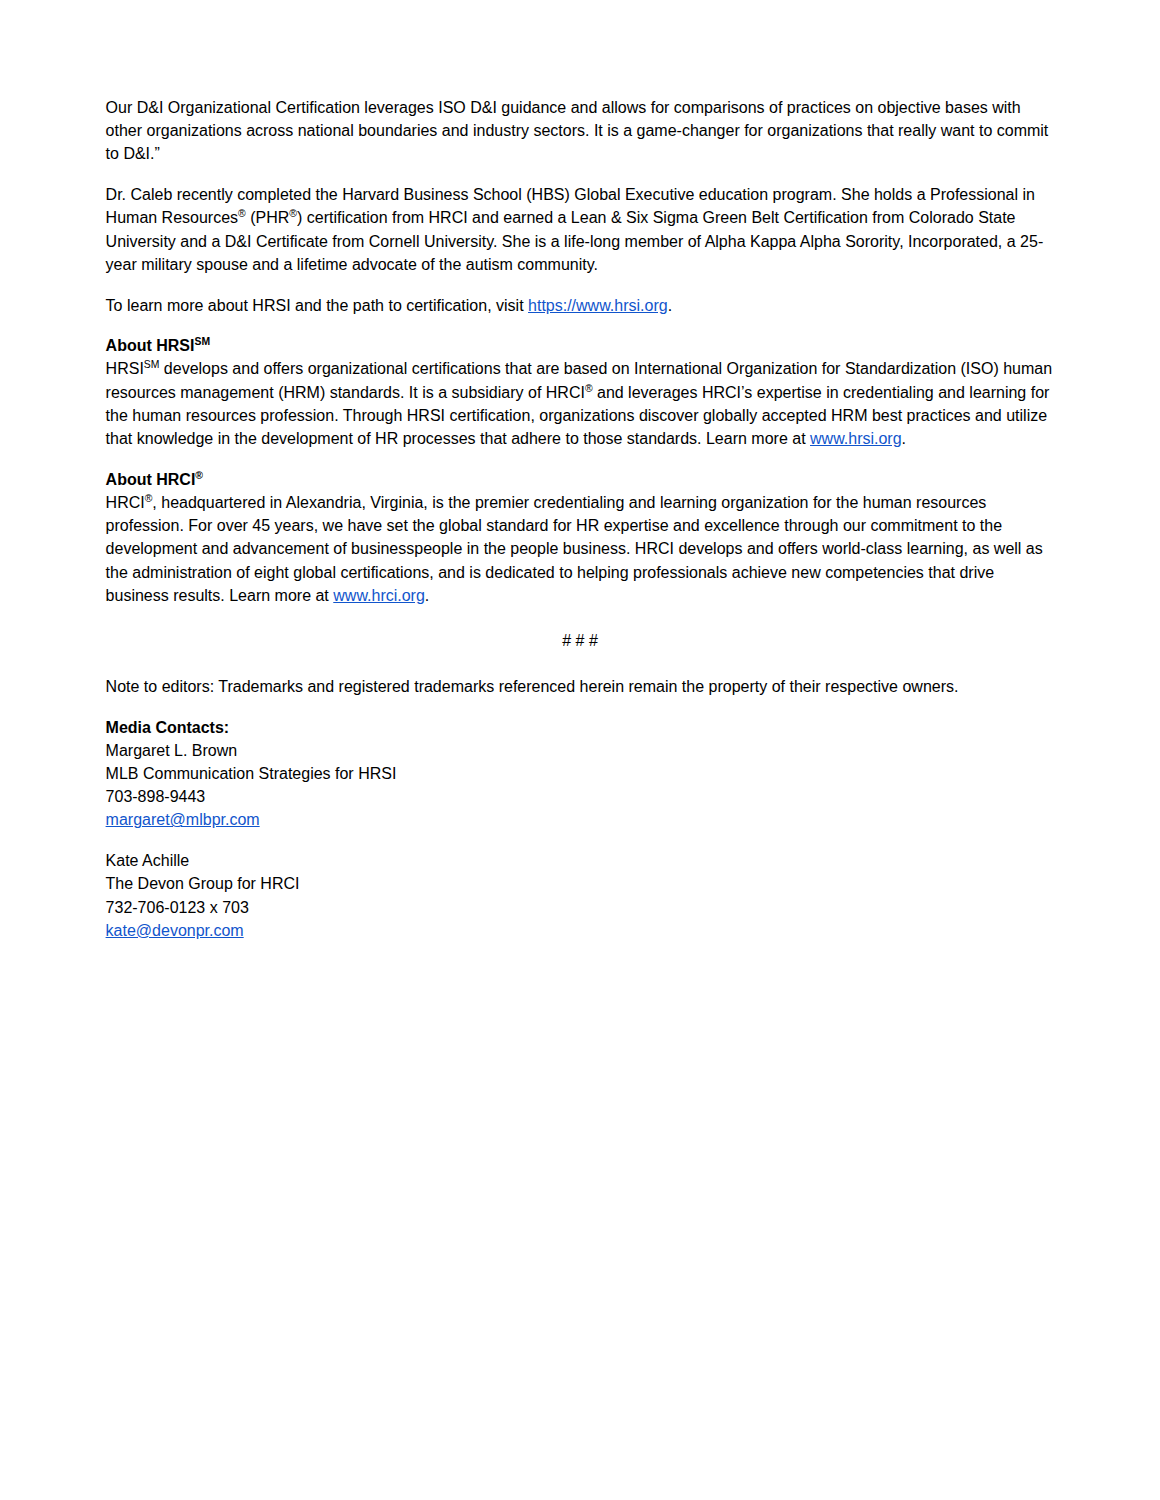Our D&I Organizational Certification leverages ISO D&I guidance and allows for comparisons of practices on objective bases with other organizations across national boundaries and industry sectors. It is a game-changer for organizations that really want to commit to D&I.”
Dr. Caleb recently completed the Harvard Business School (HBS) Global Executive education program. She holds a Professional in Human Resources® (PHR®) certification from HRCI and earned a Lean & Six Sigma Green Belt Certification from Colorado State University and a D&I Certificate from Cornell University. She is a life-long member of Alpha Kappa Alpha Sorority, Incorporated, a 25-year military spouse and a lifetime advocate of the autism community.
To learn more about HRSI and the path to certification, visit https://www.hrsi.org.
About HRSISM
HRSISM develops and offers organizational certifications that are based on International Organization for Standardization (ISO) human resources management (HRM) standards. It is a subsidiary of HRCI® and leverages HRCI’s expertise in credentialing and learning for the human resources profession. Through HRSI certification, organizations discover globally accepted HRM best practices and utilize that knowledge in the development of HR processes that adhere to those standards. Learn more at www.hrsi.org.
About HRCI®
HRCI®, headquartered in Alexandria, Virginia, is the premier credentialing and learning organization for the human resources profession. For over 45 years, we have set the global standard for HR expertise and excellence through our commitment to the development and advancement of businesspeople in the people business. HRCI develops and offers world-class learning, as well as the administration of eight global certifications, and is dedicated to helping professionals achieve new competencies that drive business results. Learn more at www.hrci.org.
# # #
Note to editors: Trademarks and registered trademarks referenced herein remain the property of their respective owners.
Media Contacts:
Margaret L. Brown
MLB Communication Strategies for HRSI
703-898-9443
margaret@mlbpr.com
Kate Achille
The Devon Group for HRCI
732-706-0123 x 703
kate@devonpr.com